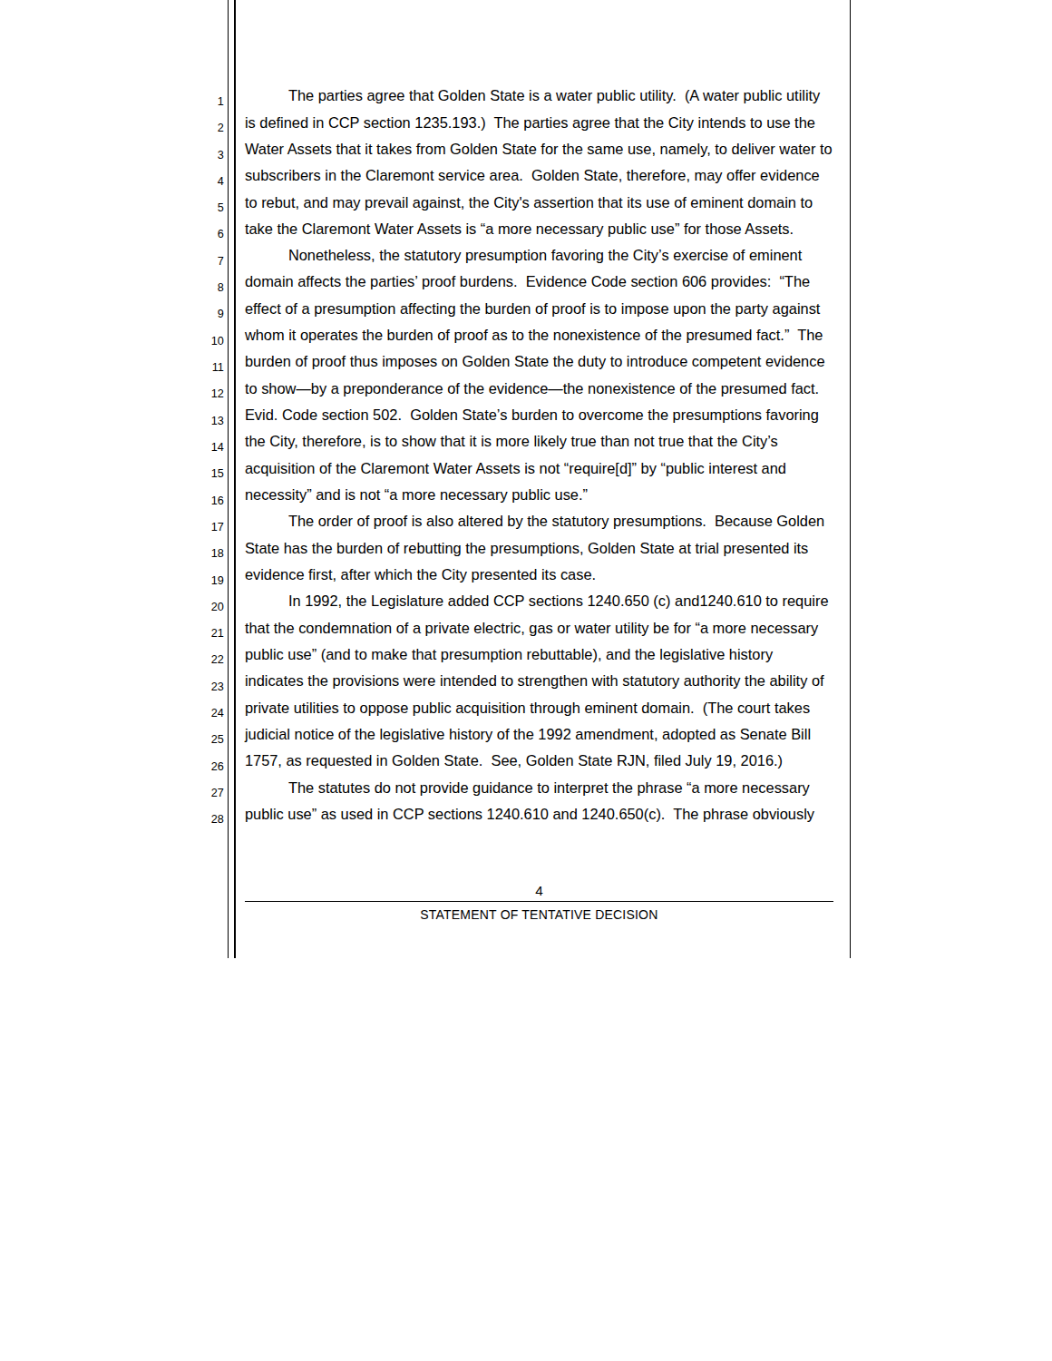1
2
3
4
5
6
7
8
9
10
11
12
13
14
15
16
17
18
19
20
21
22
23
24
25
26
27
28
The parties agree that Golden State is a water public utility. (A water public utility is defined in CCP section 1235.193.) The parties agree that the City intends to use the Water Assets that it takes from Golden State for the same use, namely, to deliver water to subscribers in the Claremont service area. Golden State, therefore, may offer evidence to rebut, and may prevail against, the City's assertion that its use of eminent domain to take the Claremont Water Assets is “a more necessary public use” for those Assets.
Nonetheless, the statutory presumption favoring the City’s exercise of eminent domain affects the parties’ proof burdens. Evidence Code section 606 provides: “The effect of a presumption affecting the burden of proof is to impose upon the party against whom it operates the burden of proof as to the nonexistence of the presumed fact.” The burden of proof thus imposes on Golden State the duty to introduce competent evidence to show—by a preponderance of the evidence—the nonexistence of the presumed fact. Evid. Code section 502. Golden State’s burden to overcome the presumptions favoring the City, therefore, is to show that it is more likely true than not true that the City’s acquisition of the Claremont Water Assets is not “require[d]” by “public interest and necessity” and is not “a more necessary public use.”
The order of proof is also altered by the statutory presumptions. Because Golden State has the burden of rebutting the presumptions, Golden State at trial presented its evidence first, after which the City presented its case.
In 1992, the Legislature added CCP sections 1240.650 (c) and1240.610 to require that the condemnation of a private electric, gas or water utility be for “a more necessary public use” (and to make that presumption rebuttable), and the legislative history indicates the provisions were intended to strengthen with statutory authority the ability of private utilities to oppose public acquisition through eminent domain. (The court takes judicial notice of the legislative history of the 1992 amendment, adopted as Senate Bill 1757, as requested in Golden State. See, Golden State RJN, filed July 19, 2016.)
The statutes do not provide guidance to interpret the phrase “a more necessary public use” as used in CCP sections 1240.610 and 1240.650(c). The phrase obviously
4
STATEMENT OF TENTATIVE DECISION